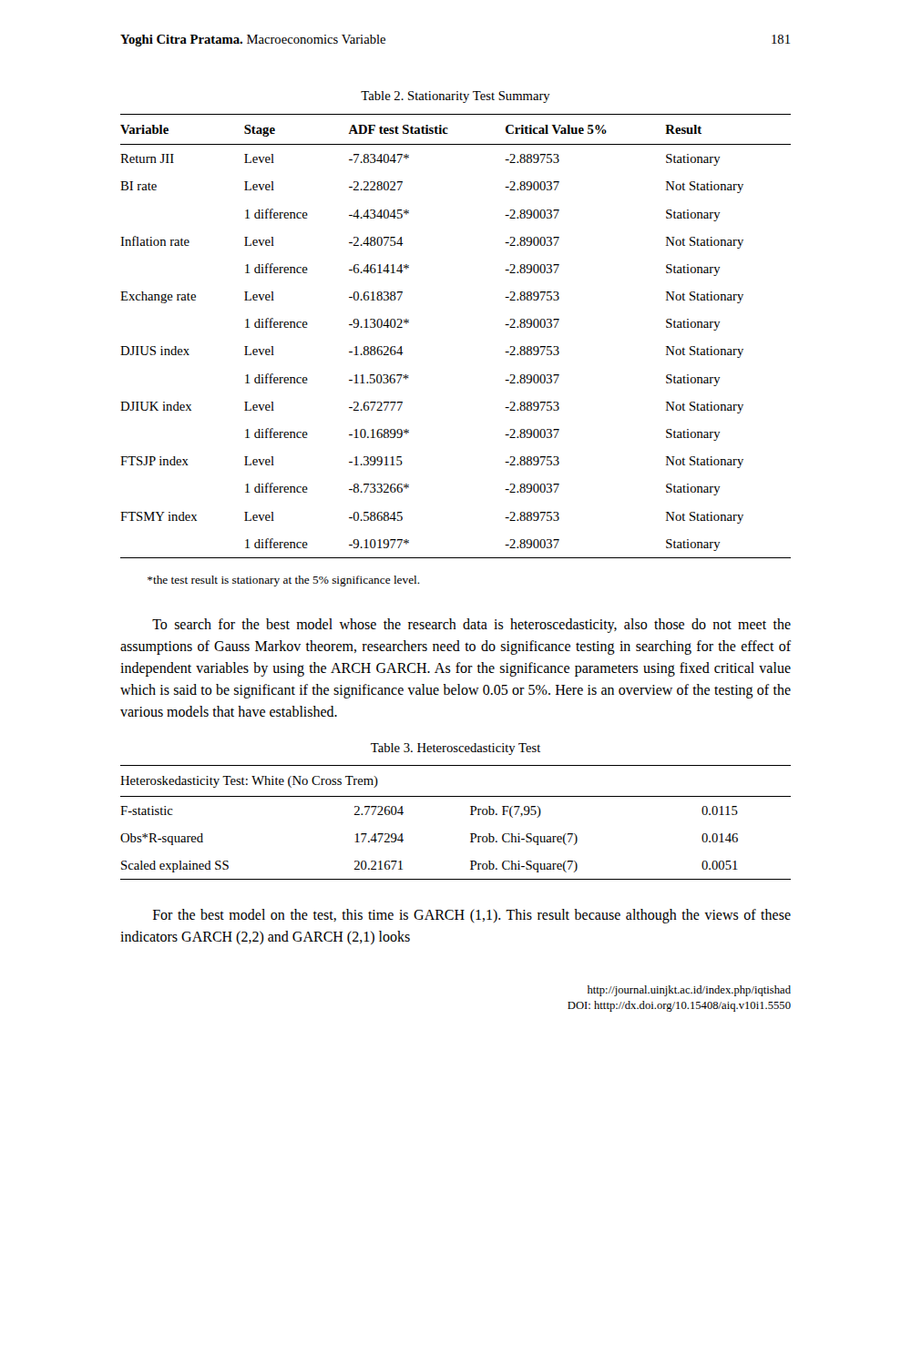Yoghi Citra Pratama. Macroeconomics Variable
181
Table 2. Stationarity Test Summary
| Variable | Stage | ADF test Statistic | Critical Value 5% | Result |
| --- | --- | --- | --- | --- |
| Return JII | Level | -7.834047* | -2.889753 | Stationary |
| BI rate | Level | -2.228027 | -2.890037 | Not Stationary |
| | 1 difference | -4.434045* | -2.890037 | Stationary |
| Inflation rate | Level | -2.480754 | -2.890037 | Not Stationary |
| | 1 difference | -6.461414* | -2.890037 | Stationary |
| Exchange rate | Level | -0.618387 | -2.889753 | Not Stationary |
| | 1 difference | -9.130402* | -2.890037 | Stationary |
| DJIUS index | Level | -1.886264 | -2.889753 | Not Stationary |
| | 1 difference | -11.50367* | -2.890037 | Stationary |
| DJIUK index | Level | -2.672777 | -2.889753 | Not Stationary |
| | 1 difference | -10.16899* | -2.890037 | Stationary |
| FTSJP index | Level | -1.399115 | -2.889753 | Not Stationary |
| | 1 difference | -8.733266* | -2.890037 | Stationary |
| FTSMY index | Level | -0.586845 | -2.889753 | Not Stationary |
| | 1 difference | -9.101977* | -2.890037 | Stationary |
*the test result is stationary at the 5% significance level.
To search for the best model whose the research data is heteroscedasticity, also those do not meet the assumptions of Gauss Markov theorem, researchers need to do significance testing in searching for the effect of independent variables by using the ARCH GARCH. As for the significance parameters using fixed critical value which is said to be significant if the significance value below 0.05 or 5%. Here is an overview of the testing of the various models that have established.
Table 3. Heteroscedasticity Test
| Heteroskedasticity Test: White (No Cross Trem) |
| --- |
| F-statistic | 2.772604 | Prob. F(7,95) | 0.0115 |
| Obs*R-squared | 17.47294 | Prob. Chi-Square(7) | 0.0146 |
| Scaled explained SS | 20.21671 | Prob. Chi-Square(7) | 0.0051 |
For the best model on the test, this time is GARCH (1,1). This result because although the views of these indicators GARCH (2,2) and GARCH (2,1) looks
http://journal.uinjkt.ac.id/index.php/iqtishad
DOI: htttp://dx.doi.org/10.15408/aiq.v10i1.5550